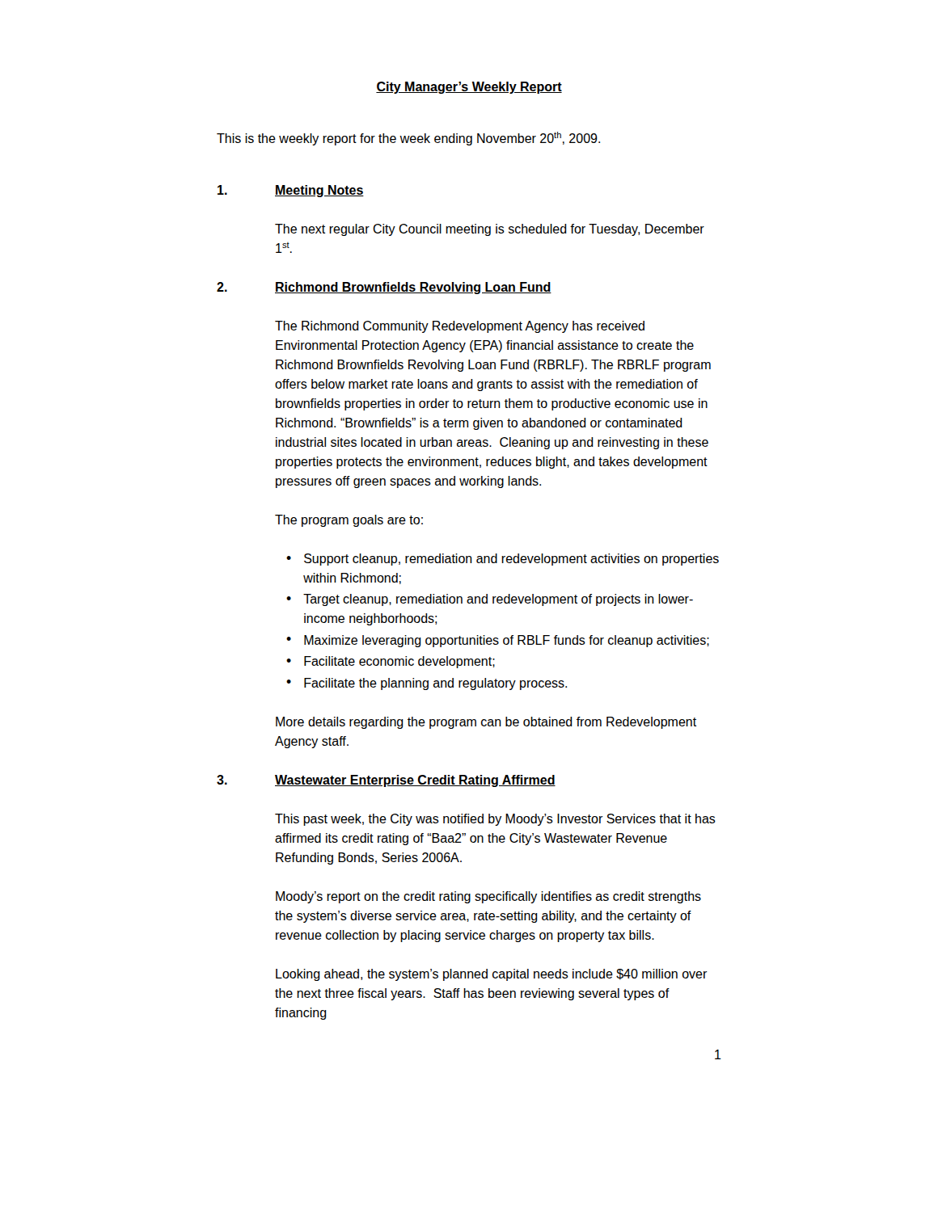City Manager’s Weekly Report
This is the weekly report for the week ending November 20th, 2009.
1.
Meeting Notes
The next regular City Council meeting is scheduled for Tuesday, December 1st.
2.
Richmond Brownfields Revolving Loan Fund
The Richmond Community Redevelopment Agency has received Environmental Protection Agency (EPA) financial assistance to create the Richmond Brownfields Revolving Loan Fund (RBRLF). The RBRLF program offers below market rate loans and grants to assist with the remediation of brownfields properties in order to return them to productive economic use in Richmond. “Brownfields” is a term given to abandoned or contaminated industrial sites located in urban areas. Cleaning up and reinvesting in these properties protects the environment, reduces blight, and takes development pressures off green spaces and working lands.
The program goals are to:
Support cleanup, remediation and redevelopment activities on properties within Richmond;
Target cleanup, remediation and redevelopment of projects in lower-income neighborhoods;
Maximize leveraging opportunities of RBLF funds for cleanup activities;
Facilitate economic development;
Facilitate the planning and regulatory process.
More details regarding the program can be obtained from Redevelopment Agency staff.
3.
Wastewater Enterprise Credit Rating Affirmed
This past week, the City was notified by Moody’s Investor Services that it has affirmed its credit rating of “Baa2” on the City’s Wastewater Revenue Refunding Bonds, Series 2006A.
Moody’s report on the credit rating specifically identifies as credit strengths the system’s diverse service area, rate-setting ability, and the certainty of revenue collection by placing service charges on property tax bills.
Looking ahead, the system’s planned capital needs include $40 million over the next three fiscal years. Staff has been reviewing several types of financing
1